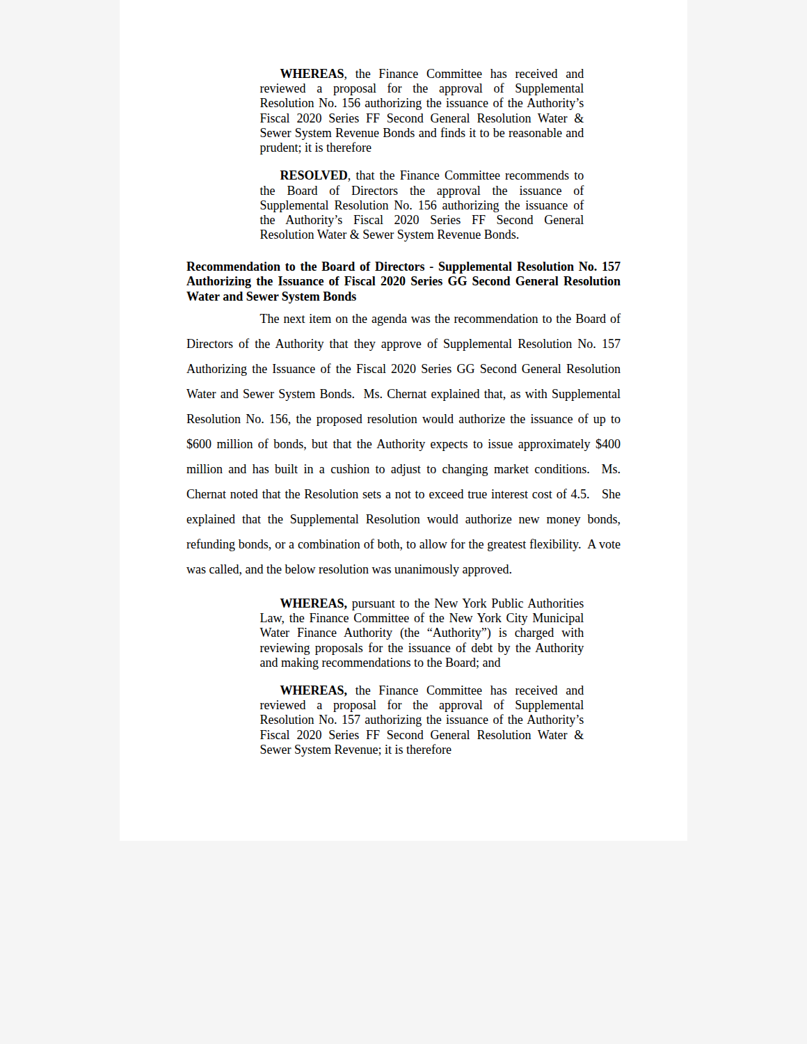WHEREAS, the Finance Committee has received and reviewed a proposal for the approval of Supplemental Resolution No. 156 authorizing the issuance of the Authority’s Fiscal 2020 Series FF Second General Resolution Water & Sewer System Revenue Bonds and finds it to be reasonable and prudent; it is therefore
RESOLVED, that the Finance Committee recommends to the Board of Directors the approval the issuance of Supplemental Resolution No. 156 authorizing the issuance of the Authority’s Fiscal 2020 Series FF Second General Resolution Water & Sewer System Revenue Bonds.
Recommendation to the Board of Directors - Supplemental Resolution No. 157 Authorizing the Issuance of Fiscal 2020 Series GG Second General Resolution Water and Sewer System Bonds
The next item on the agenda was the recommendation to the Board of Directors of the Authority that they approve of Supplemental Resolution No. 157 Authorizing the Issuance of the Fiscal 2020 Series GG Second General Resolution Water and Sewer System Bonds. Ms. Chernat explained that, as with Supplemental Resolution No. 156, the proposed resolution would authorize the issuance of up to $600 million of bonds, but that the Authority expects to issue approximately $400 million and has built in a cushion to adjust to changing market conditions. Ms. Chernat noted that the Resolution sets a not to exceed true interest cost of 4.5. She explained that the Supplemental Resolution would authorize new money bonds, refunding bonds, or a combination of both, to allow for the greatest flexibility. A vote was called, and the below resolution was unanimously approved.
WHEREAS, pursuant to the New York Public Authorities Law, the Finance Committee of the New York City Municipal Water Finance Authority (the “Authority”) is charged with reviewing proposals for the issuance of debt by the Authority and making recommendations to the Board; and
WHEREAS, the Finance Committee has received and reviewed a proposal for the approval of Supplemental Resolution No. 157 authorizing the issuance of the Authority’s Fiscal 2020 Series FF Second General Resolution Water & Sewer System Revenue; it is therefore